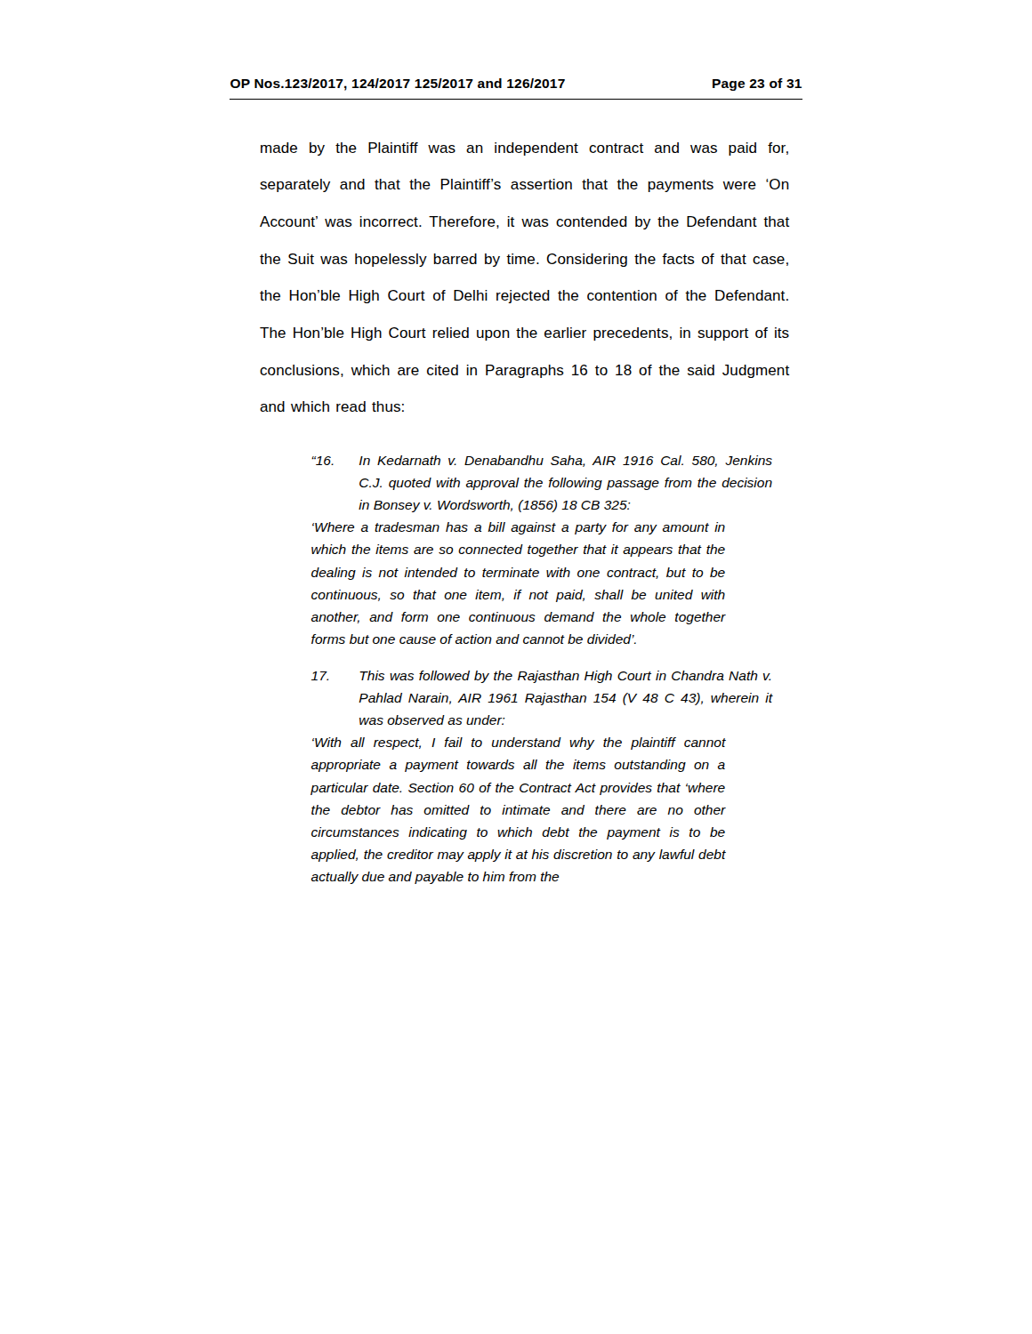OP Nos.123/2017, 124/2017 125/2017 and 126/2017 Page 23 of 31
made by the Plaintiff was an independent contract and was paid for, separately and that the Plaintiff’s assertion that the payments were ‘On Account’ was incorrect. Therefore, it was contended by the Defendant that the Suit was hopelessly barred by time. Considering the facts of that case, the Hon’ble High Court of Delhi rejected the contention of the Defendant. The Hon’ble High Court relied upon the earlier precedents, in support of its conclusions, which are cited in Paragraphs 16 to 18 of the said Judgment and which read thus:
“16. In Kedarnath v. Denabandhu Saha, AIR 1916 Cal. 580, Jenkins C.J. quoted with approval the following passage from the decision in Bonsey v. Wordsworth, (1856) 18 CB 325:
‘Where a tradesman has a bill against a party for any amount in which the items are so connected together that it appears that the dealing is not intended to terminate with one contract, but to be continuous, so that one item, if not paid, shall be united with another, and form one continuous demand the whole together forms but one cause of action and cannot be divided’.
17. This was followed by the Rajasthan High Court in Chandra Nath v. Pahlad Narain, AIR 1961 Rajasthan 154 (V 48 C 43), wherein it was observed as under:
‘With all respect, I fail to understand why the plaintiff cannot appropriate a payment towards all the items outstanding on a particular date. Section 60 of the Contract Act provides that ‘where the debtor has omitted to intimate and there are no other circumstances indicating to which debt the payment is to be applied, the creditor may apply it at his discretion to any lawful debt actually due and payable to him from the